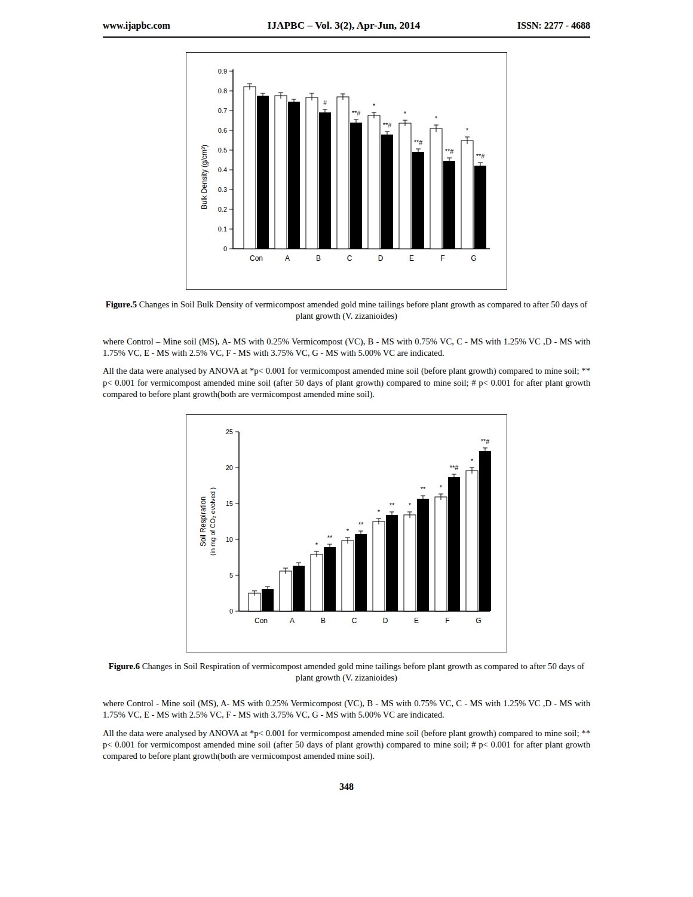www.ijapbc.com IJAPBC – Vol. 3(2), Apr-Jun, 2014 ISSN: 2277 - 4688
0 0.1 0.2 0.3 0.4 0.5 0.6 0.7 0.8 0.9 Bulk Density (g/cm³) # **# * **# * **# * **# * **# Con A B C D E F G
Figure.5 Changes in Soil Bulk Density of vermicompost amended gold mine tailings before plant growth as compared to after 50 days of plant growth (V. zizanioides)
where Control – Mine soil (MS), A- MS with 0.25% Vermicompost (VC), B - MS with 0.75% VC, C - MS with 1.25% VC ,D - MS with 1.75% VC, E - MS with 2.5% VC, F - MS with 3.75% VC, G - MS with 5.00% VC are indicated.
All the data were analysed by ANOVA at *p< 0.001 for vermicompost amended mine soil (before plant growth) compared to mine soil; ** p< 0.001 for vermicompost amended mine soil (after 50 days of plant growth) compared to mine soil; # p< 0.001 for after plant growth compared to before plant growth(both are vermicompost amended mine soil).
0 5 10 15 20 25 Soil Respiration (in mg of CO₂ evolved ) * ** * ** * ** * ** * **# * **# Con A B C D E F G
Figure.6 Changes in Soil Respiration of vermicompost amended gold mine tailings before plant growth as compared to after 50 days of plant growth (V. zizanioides)
where Control - Mine soil (MS), A- MS with 0.25% Vermicompost (VC), B - MS with 0.75% VC, C - MS with 1.25% VC ,D - MS with 1.75% VC, E - MS with 2.5% VC, F - MS with 3.75% VC, G - MS with 5.00% VC are indicated.
All the data were analysed by ANOVA at *p< 0.001 for vermicompost amended mine soil (before plant growth) compared to mine soil; ** p< 0.001 for vermicompost amended mine soil (after 50 days of plant growth) compared to mine soil; # p< 0.001 for after plant growth compared to before plant growth(both are vermicompost amended mine soil).
348